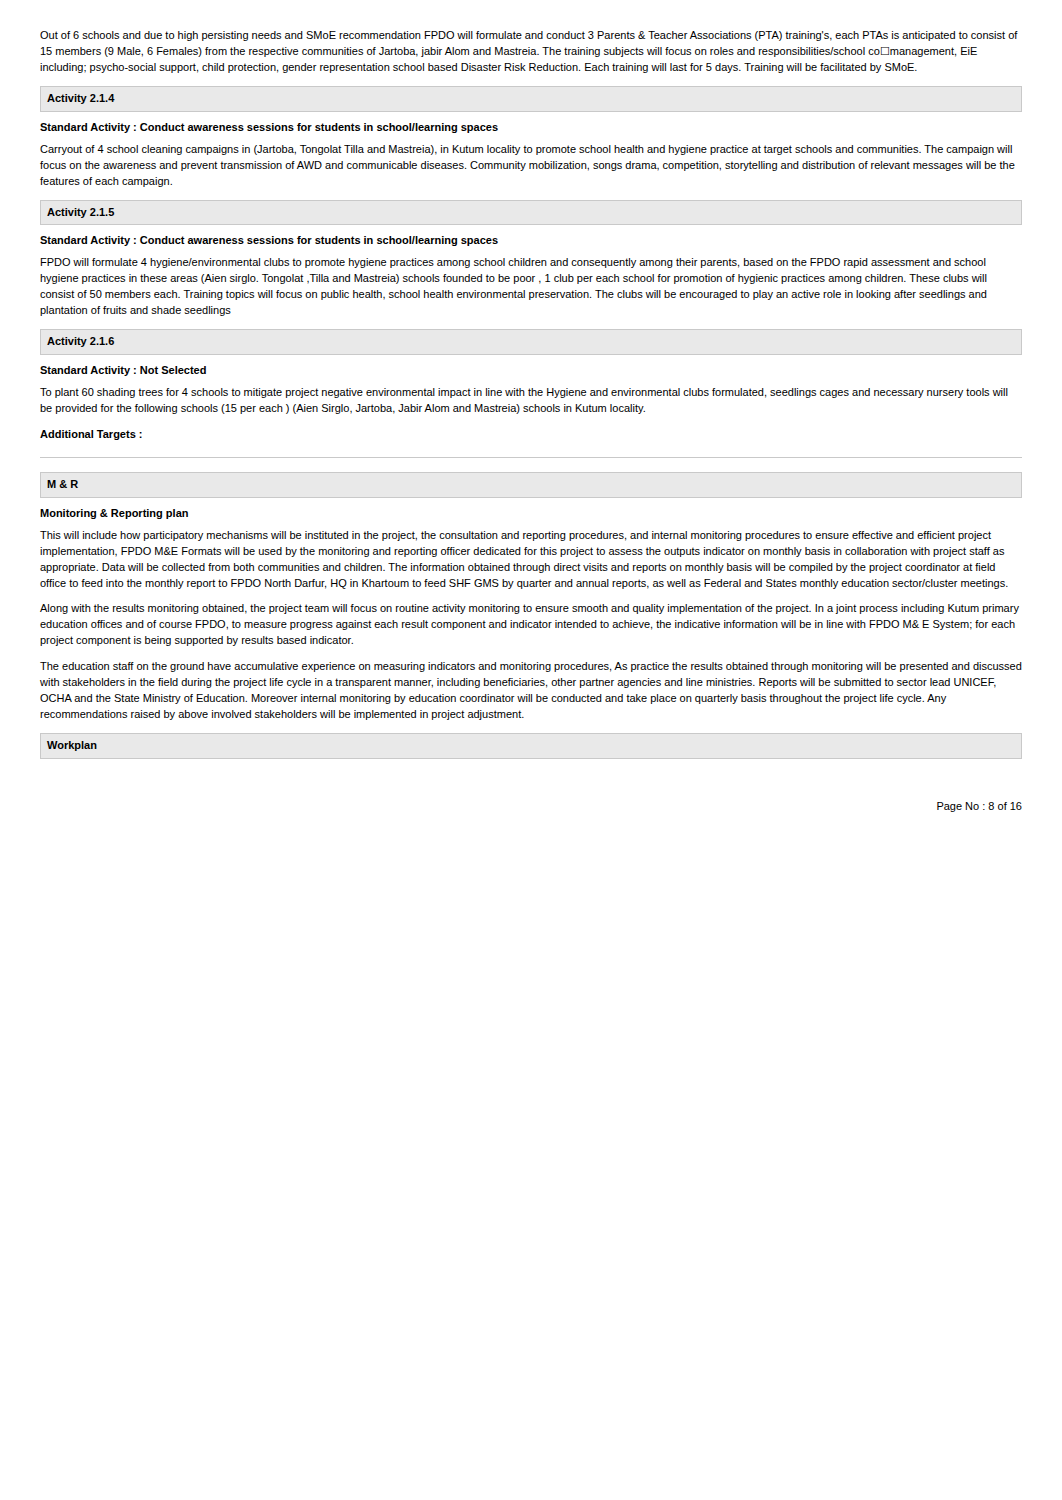Out of 6 schools and due to high persisting needs and SMoE recommendation FPDO will formulate and conduct 3 Parents & Teacher Associations (PTA) training's, each PTAs is anticipated to consist of 15 members (9 Male, 6 Females) from the respective communities of Jartoba, jabir Alom and Mastreia. The training subjects will focus on roles and responsibilities/school co☐management, EiE including; psycho-social support, child protection, gender representation school based Disaster Risk Reduction. Each training will last for 5 days. Training will be facilitated by SMoE.
Activity 2.1.4
Standard Activity : Conduct awareness sessions for students in school/learning spaces
Carryout of 4 school cleaning campaigns in (Jartoba, Tongolat Tilla and Mastreia), in Kutum locality to promote school health and hygiene practice at target schools and communities. The campaign will focus on the awareness and prevent transmission of AWD and communicable diseases. Community mobilization, songs drama, competition, storytelling and distribution of relevant messages will be the features of each campaign.
Activity 2.1.5
Standard Activity : Conduct awareness sessions for students in school/learning spaces
FPDO will formulate 4 hygiene/environmental clubs to promote hygiene practices among school children and consequently among their parents, based on the FPDO rapid assessment and school hygiene practices in these areas (Aien sirglo. Tongolat ,Tilla and Mastreia) schools founded to be poor , 1 club per each school for promotion of hygienic practices among children. These clubs will consist of 50 members each. Training topics will focus on public health, school health environmental preservation. The clubs will be encouraged to play an active role in looking after seedlings and plantation of fruits and shade seedlings
Activity 2.1.6
Standard Activity : Not Selected
To plant 60 shading trees for 4 schools to mitigate project negative environmental impact in line with the Hygiene and environmental clubs formulated, seedlings cages and necessary nursery tools will be provided for the following schools (15 per each ) (Aien Sirglo, Jartoba, Jabir Alom and Mastreia) schools in Kutum locality.
Additional Targets :
M & R
Monitoring & Reporting plan
This will include how participatory mechanisms will be instituted in the project, the consultation and reporting procedures, and internal monitoring procedures to ensure effective and efficient project implementation, FPDO M&E Formats will be used by the monitoring and reporting officer dedicated for this project to assess the outputs indicator on monthly basis in collaboration with project staff as appropriate. Data will be collected from both communities and children. The information obtained through direct visits and reports on monthly basis will be compiled by the project coordinator at field office to feed into the monthly report to FPDO North Darfur, HQ in Khartoum to feed SHF GMS by quarter and annual reports, as well as Federal and States monthly education sector/cluster meetings.
Along with the results monitoring obtained, the project team will focus on routine activity monitoring to ensure smooth and quality implementation of the project. In a joint process including Kutum primary education offices and of course FPDO, to measure progress against each result component and indicator intended to achieve, the indicative information will be in line with FPDO M& E System; for each project component is being supported by results based indicator.
The education staff on the ground have accumulative experience on measuring indicators and monitoring procedures, As practice the results obtained through monitoring will be presented and discussed with stakeholders in the field during the project life cycle in a transparent manner, including beneficiaries, other partner agencies and line ministries. Reports will be submitted to sector lead UNICEF, OCHA and the State Ministry of Education. Moreover internal monitoring by education coordinator will be conducted and take place on quarterly basis throughout the project life cycle. Any recommendations raised by above involved stakeholders will be implemented in project adjustment.
Workplan
Page No : 8 of 16